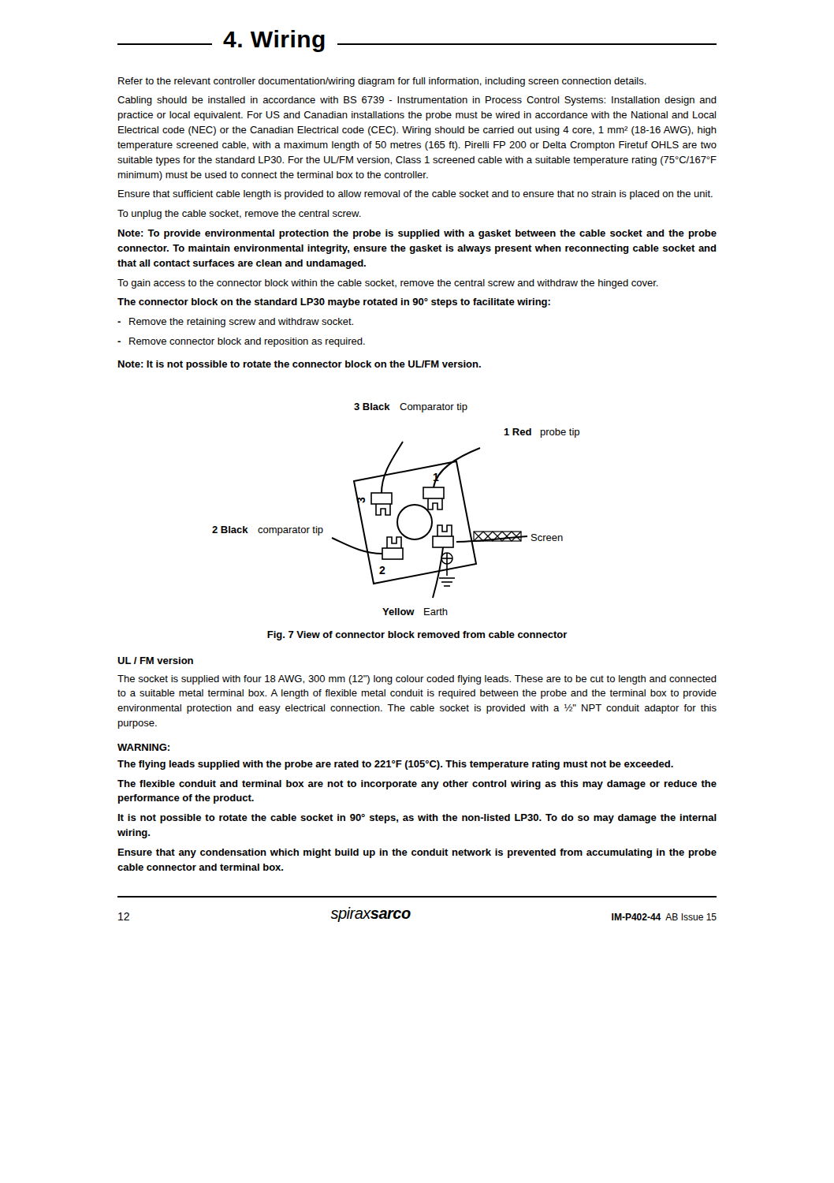4. Wiring
Refer to the relevant controller documentation/wiring diagram for full information, including screen connection details.
Cabling should be installed in accordance with BS 6739 - Instrumentation in Process Control Systems: Installation design and practice or local equivalent. For US and Canadian installations the probe must be wired in accordance with the National and Local Electrical code (NEC) or the Canadian Electrical code (CEC). Wiring should be carried out using 4 core, 1 mm² (18-16 AWG), high temperature screened cable, with a maximum length of 50 metres (165 ft). Pirelli FP 200 or Delta Crompton Firetuf OHLS are two suitable types for the standard LP30. For the UL/FM version, Class 1 screened cable with a suitable temperature rating (75°C/167°F minimum) must be used to connect the terminal box to the controller.
Ensure that sufficient cable length is provided to allow removal of the cable socket and to ensure that no strain is placed on the unit.
To unplug the cable socket, remove the central screw.
Note: To provide environmental protection the probe is supplied with a gasket between the cable socket and the probe connector. To maintain environmental integrity, ensure the gasket is always present when reconnecting cable socket and that all contact surfaces are clean and undamaged.
To gain access to the connector block within the cable socket, remove the central screw and withdraw the hinged cover.
The connector block on the standard LP30 maybe rotated in 90° steps to facilitate wiring:
Remove the retaining screw and withdraw socket.
Remove connector block and reposition as required.
Note: It is not possible to rotate the connector block on the UL/FM version.
3 1 2 3 Black Comparator tip 1 Red probe tip 2 Black comparator tip Screen Yellow Earth
Fig. 7 View of connector block removed from cable connector
UL / FM version
The socket is supplied with four 18 AWG, 300 mm (12") long colour coded flying leads. These are to be cut to length and connected to a suitable metal terminal box. A length of flexible metal conduit is required between the probe and the terminal box to provide environmental protection and easy electrical connection. The cable socket is provided with a ½" NPT conduit adaptor for this purpose.
WARNING:
The flying leads supplied with the probe are rated to 221°F (105°C). This temperature rating must not be exceeded.
The flexible conduit and terminal box are not to incorporate any other control wiring as this may damage or reduce the performance of the product.
It is not possible to rotate the cable socket in 90° steps, as with the non-listed LP30. To do so may damage the internal wiring.
Ensure that any condensation which might build up in the conduit network is prevented from accumulating in the probe cable connector and terminal box.
12
spirax sarco
IM-P402-44 AB Issue 15